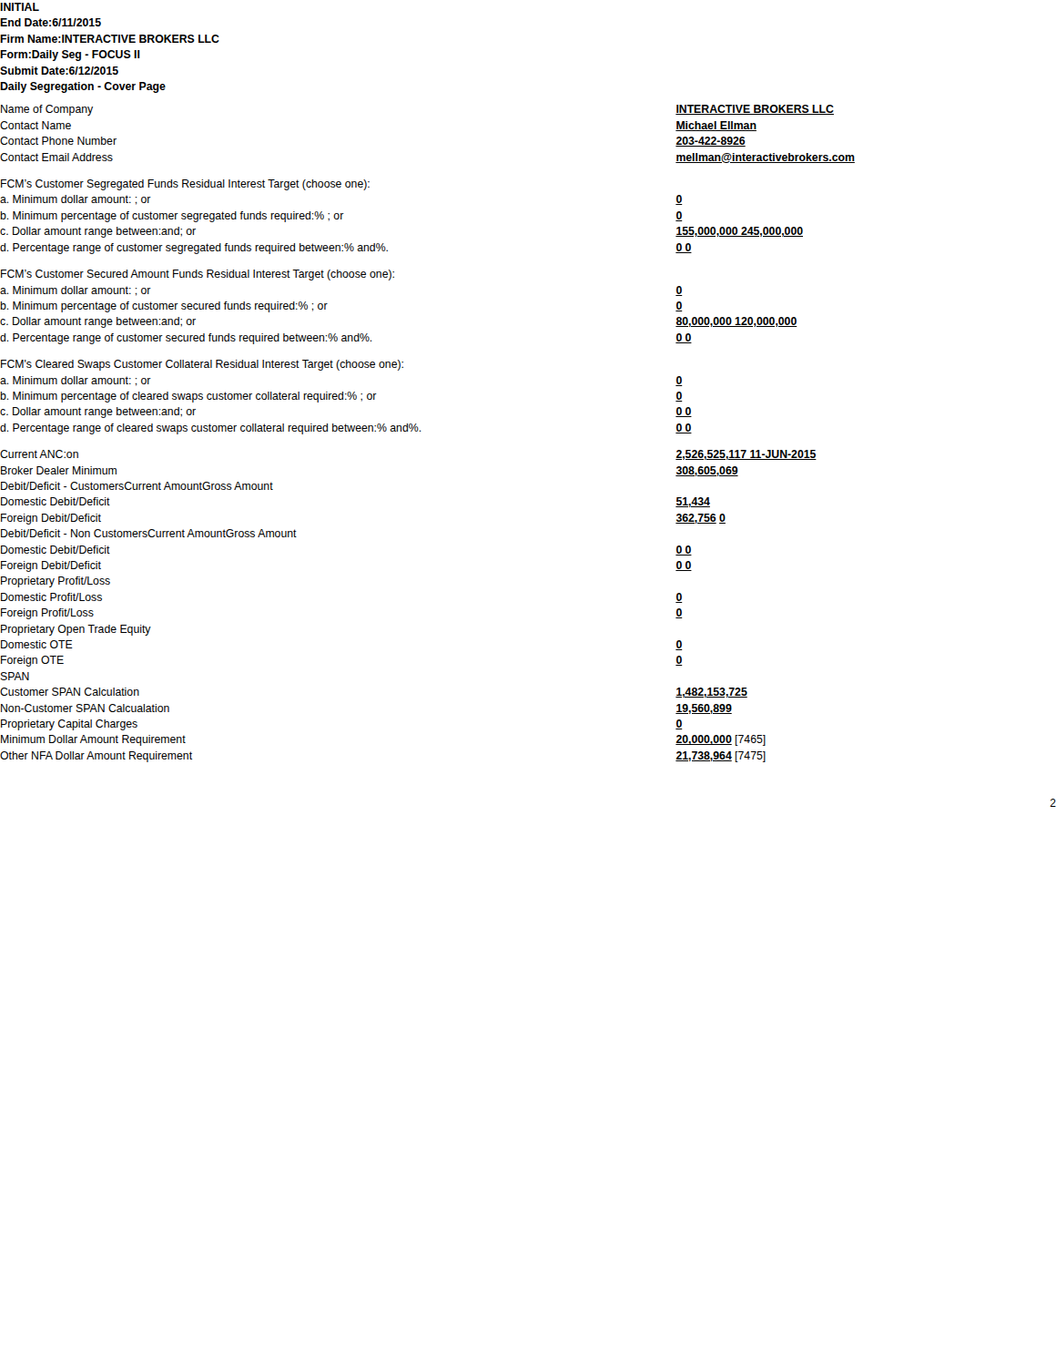INITIAL
End Date:6/11/2015
Firm Name:INTERACTIVE BROKERS LLC
Form:Daily Seg - FOCUS II
Submit Date:6/12/2015
Daily Segregation - Cover Page
| Name of Company | INTERACTIVE BROKERS LLC |
| Contact Name | Michael Ellman |
| Contact Phone Number | 203-422-8926 |
| Contact Email Address | mellman@interactivebrokers.com |
| FCM’s Customer Segregated Funds Residual Interest Target (choose one): | |
| a. Minimum dollar amount: ; or | 0 |
| b. Minimum percentage of customer segregated funds required:% ; or | 0 |
| c. Dollar amount range between:and; or | 155,000,000 245,000,000 |
| d. Percentage range of customer segregated funds required between:% and%. | 0 0 |
| FCM’s Customer Secured Amount Funds Residual Interest Target (choose one): | |
| a. Minimum dollar amount: ; or | 0 |
| b. Minimum percentage of customer secured funds required:% ; or | 0 |
| c. Dollar amount range between:and; or | 80,000,000 120,000,000 |
| d. Percentage range of customer secured funds required between:% and%. | 0 0 |
| FCM's Cleared Swaps Customer Collateral Residual Interest Target (choose one): | |
| a. Minimum dollar amount: ; or | 0 |
| b. Minimum percentage of cleared swaps customer collateral required:% ; or | 0 |
| c. Dollar amount range between:and; or | 0 0 |
| d. Percentage range of cleared swaps customer collateral required between:% and%. | 0 0 |
| Current ANC:on | 2,526,525,117 11-JUN-2015 |
| Broker Dealer Minimum | 308,605,069 |
| Debit/Deficit - CustomersCurrent AmountGross Amount | |
| Domestic Debit/Deficit | 51,434 |
| Foreign Debit/Deficit | 362,756 0 |
| Debit/Deficit - Non CustomersCurrent AmountGross Amount | |
| Domestic Debit/Deficit | 0 0 |
| Foreign Debit/Deficit | 0 0 |
| Proprietary Profit/Loss | |
| Domestic Profit/Loss | 0 |
| Foreign Profit/Loss | 0 |
| Proprietary Open Trade Equity | |
| Domestic OTE | 0 |
| Foreign OTE | 0 |
| SPAN | |
| Customer SPAN Calculation | 1,482,153,725 |
| Non-Customer SPAN Calcualation | 19,560,899 |
| Proprietary Capital Charges | 0 |
| Minimum Dollar Amount Requirement | 20,000,000 [7465] |
| Other NFA Dollar Amount Requirement | 21,738,964 [7475] |
2